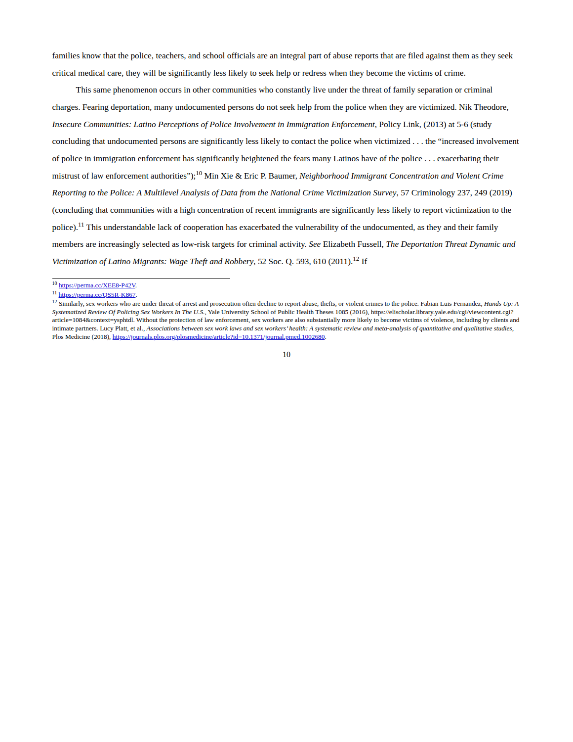families know that the police, teachers, and school officials are an integral part of abuse reports that are filed against them as they seek critical medical care, they will be significantly less likely to seek help or redress when they become the victims of crime.
This same phenomenon occurs in other communities who constantly live under the threat of family separation or criminal charges. Fearing deportation, many undocumented persons do not seek help from the police when they are victimized. Nik Theodore, Insecure Communities: Latino Perceptions of Police Involvement in Immigration Enforcement, Policy Link, (2013) at 5-6 (study concluding that undocumented persons are significantly less likely to contact the police when victimized . . . the “increased involvement of police in immigration enforcement has significantly heightened the fears many Latinos have of the police . . . exacerbating their mistrust of law enforcement authorities”);10 Min Xie & Eric P. Baumer, Neighborhood Immigrant Concentration and Violent Crime Reporting to the Police: A Multilevel Analysis of Data from the National Crime Victimization Survey, 57 Criminology 237, 249 (2019) (concluding that communities with a high concentration of recent immigrants are significantly less likely to report victimization to the police).11 This understandable lack of cooperation has exacerbated the vulnerability of the undocumented, as they and their family members are increasingly selected as low-risk targets for criminal activity. See Elizabeth Fussell, The Deportation Threat Dynamic and Victimization of Latino Migrants: Wage Theft and Robbery, 52 Soc. Q. 593, 610 (2011).12 If
10 https://perma.cc/XEE8-P42V.
11 https://perma.cc/QS5R-K867.
12 Similarly, sex workers who are under threat of arrest and prosecution often decline to report abuse, thefts, or violent crimes to the police. Fabian Luis Fernandez, Hands Up: A Systematized Review Of Policing Sex Workers In The U.S., Yale University School of Public Health Theses 1085 (2016), https://elischolar.library.yale.edu/cgi/viewcontent.cgi?article=1084&context=ysphtdl. Without the protection of law enforcement, sex workers are also substantially more likely to become victims of violence, including by clients and intimate partners. Lucy Platt, et al., Associations between sex work laws and sex workers’ health: A systematic review and meta-analysis of quantitative and qualitative studies, Plos Medicine (2018), https://journals.plos.org/plosmedicine/article?id=10.1371/journal.pmed.1002680.
10